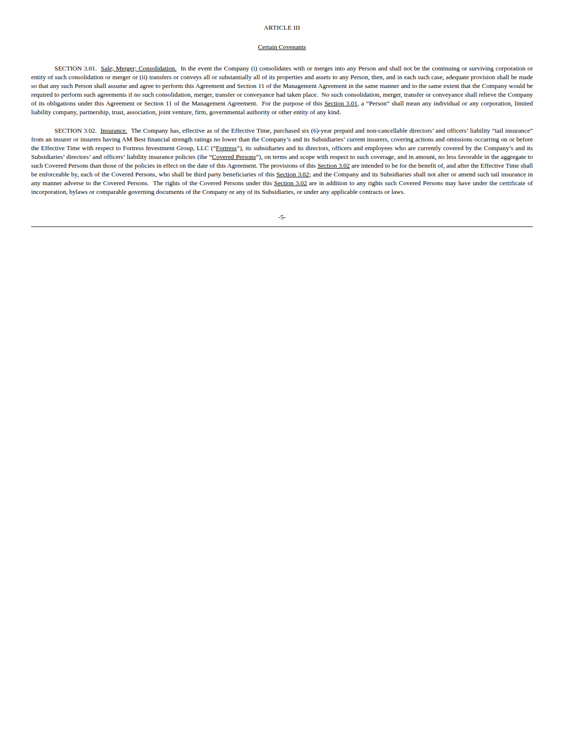ARTICLE III
Certain Covenants
SECTION 3.01. Sale; Merger; Consolidation. In the event the Company (i) consolidates with or merges into any Person and shall not be the continuing or surviving corporation or entity of such consolidation or merger or (ii) transfers or conveys all or substantially all of its properties and assets to any Person, then, and in each such case, adequate provision shall be made so that any such Person shall assume and agree to perform this Agreement and Section 11 of the Management Agreement in the same manner and to the same extent that the Company would be required to perform such agreements if no such consolidation, merger, transfer or conveyance had taken place. No such consolidation, merger, transfer or conveyance shall relieve the Company of its obligations under this Agreement or Section 11 of the Management Agreement. For the purpose of this Section 3.01, a “Person” shall mean any individual or any corporation, limited liability company, partnership, trust, association, joint venture, firm, governmental authority or other entity of any kind.
SECTION 3.02. Insurance. The Company has, effective as of the Effective Time, purchased six (6)-year prepaid and non-cancellable directors’ and officers’ liability “tail insurance” from an insurer or insurers having AM Best financial strength ratings no lower than the Company’s and its Subsidiaries’ current insurers, covering actions and omissions occurring on or before the Effective Time with respect to Fortress Investment Group, LLC (“Fortress”), its subsidiaries and its directors, officers and employees who are currently covered by the Company’s and its Subsidiaries’ directors’ and officers’ liability insurance policies (the “Covered Persons”), on terms and scope with respect to such coverage, and in amount, no less favorable in the aggregate to such Covered Persons than those of the policies in effect on the date of this Agreement. The provisions of this Section 3.02 are intended to be for the benefit of, and after the Effective Time shall be enforceable by, each of the Covered Persons, who shall be third party beneficiaries of this Section 3.02; and the Company and its Subsidiaries shall not alter or amend such tail insurance in any manner adverse to the Covered Persons. The rights of the Covered Persons under this Section 3.02 are in addition to any rights such Covered Persons may have under the certificate of incorporation, bylaws or comparable governing documents of the Company or any of its Subsidiaries, or under any applicable contracts or laws.
-5-